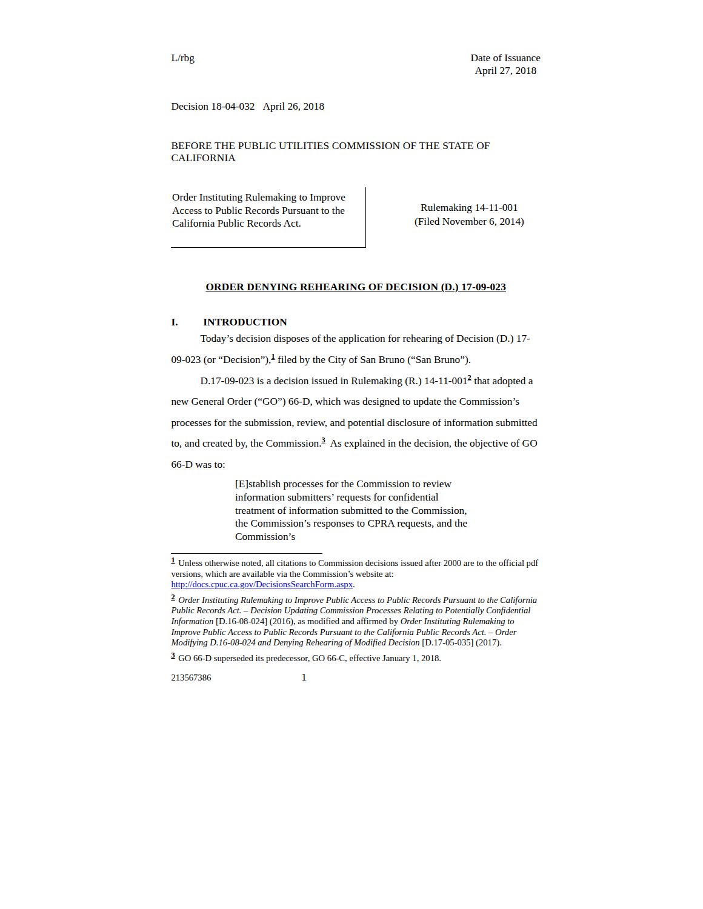L/rbg
Date of Issuance
April 27, 2018
Decision 18-04-032 April 26, 2018
BEFORE THE PUBLIC UTILITIES COMMISSION OF THE STATE OF CALIFORNIA
Order Instituting Rulemaking to Improve Access to Public Records Pursuant to the California Public Records Act.
Rulemaking 14-11-001
(Filed November 6, 2014)
ORDER DENYING REHEARING OF DECISION (D.) 17-09-023
I. INTRODUCTION
Today’s decision disposes of the application for rehearing of Decision (D.) 17-09-023 (or “Decision”),1 filed by the City of San Bruno (“San Bruno”).
D.17-09-023 is a decision issued in Rulemaking (R.) 14-11-0012 that adopted a new General Order (“GO”) 66-D, which was designed to update the Commission’s processes for the submission, review, and potential disclosure of information submitted to, and created by, the Commission.3 As explained in the decision, the objective of GO 66-D was to:
[E]stablish processes for the Commission to review information submitters’ requests for confidential treatment of information submitted to the Commission, the Commission’s responses to CPRA requests, and the Commission’s
1 Unless otherwise noted, all citations to Commission decisions issued after 2000 are to the official pdf versions, which are available via the Commission’s website at: http://docs.cpuc.ca.gov/DecisionsSearchForm.aspx.
2 Order Instituting Rulemaking to Improve Public Access to Public Records Pursuant to the California Public Records Act. – Decision Updating Commission Processes Relating to Potentially Confidential Information [D.16-08-024] (2016), as modified and affirmed by Order Instituting Rulemaking to Improve Public Access to Public Records Pursuant to the California Public Records Act. – Order Modifying D.16-08-024 and Denying Rehearing of Modified Decision [D.17-05-035] (2017).
3 GO 66-D superseded its predecessor, GO 66-C, effective January 1, 2018.
213567386 1